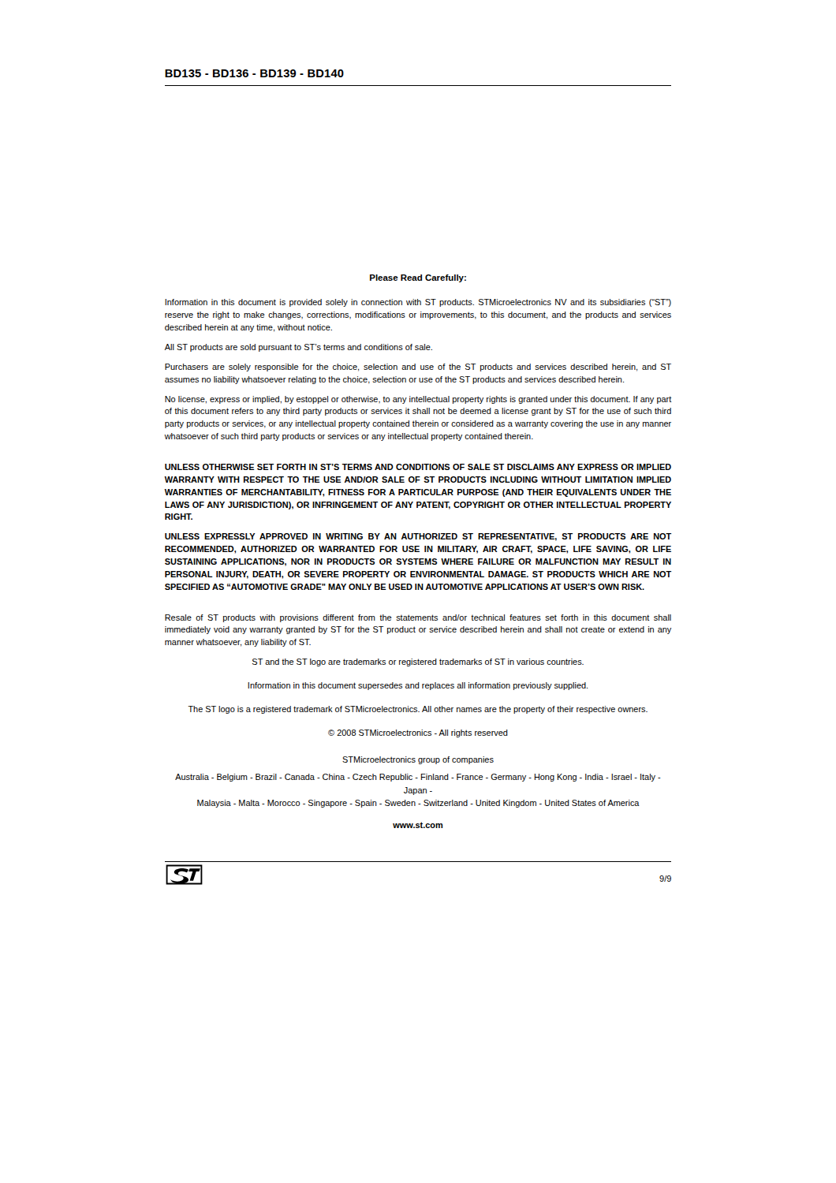BD135 - BD136 - BD139 - BD140
Please Read Carefully:
Information in this document is provided solely in connection with ST products. STMicroelectronics NV and its subsidiaries (“ST”) reserve the right to make changes, corrections, modifications or improvements, to this document, and the products and services described herein at any time, without notice.
All ST products are sold pursuant to ST’s terms and conditions of sale.
Purchasers are solely responsible for the choice, selection and use of the ST products and services described herein, and ST assumes no liability whatsoever relating to the choice, selection or use of the ST products and services described herein.
No license, express or implied, by estoppel or otherwise, to any intellectual property rights is granted under this document. If any part of this document refers to any third party products or services it shall not be deemed a license grant by ST for the use of such third party products or services, or any intellectual property contained therein or considered as a warranty covering the use in any manner whatsoever of such third party products or services or any intellectual property contained therein.
UNLESS OTHERWISE SET FORTH IN ST’S TERMS AND CONDITIONS OF SALE ST DISCLAIMS ANY EXPRESS OR IMPLIED WARRANTY WITH RESPECT TO THE USE AND/OR SALE OF ST PRODUCTS INCLUDING WITHOUT LIMITATION IMPLIED WARRANTIES OF MERCHANTABILITY, FITNESS FOR A PARTICULAR PURPOSE (AND THEIR EQUIVALENTS UNDER THE LAWS OF ANY JURISDICTION), OR INFRINGEMENT OF ANY PATENT, COPYRIGHT OR OTHER INTELLECTUAL PROPERTY RIGHT.
UNLESS EXPRESSLY APPROVED IN WRITING BY AN AUTHORIZED ST REPRESENTATIVE, ST PRODUCTS ARE NOT RECOMMENDED, AUTHORIZED OR WARRANTED FOR USE IN MILITARY, AIR CRAFT, SPACE, LIFE SAVING, OR LIFE SUSTAINING APPLICATIONS, NOR IN PRODUCTS OR SYSTEMS WHERE FAILURE OR MALFUNCTION MAY RESULT IN PERSONAL INJURY, DEATH, OR SEVERE PROPERTY OR ENVIRONMENTAL DAMAGE. ST PRODUCTS WHICH ARE NOT SPECIFIED AS “AUTOMOTIVE GRADE" MAY ONLY BE USED IN AUTOMOTIVE APPLICATIONS AT USER’S OWN RISK.
Resale of ST products with provisions different from the statements and/or technical features set forth in this document shall immediately void any warranty granted by ST for the ST product or service described herein and shall not create or extend in any manner whatsoever, any liability of ST.
ST and the ST logo are trademarks or registered trademarks of ST in various countries.
Information in this document supersedes and replaces all information previously supplied.
The ST logo is a registered trademark of STMicroelectronics. All other names are the property of their respective owners.
© 2008 STMicroelectronics - All rights reserved
STMicroelectronics group of companies
Australia - Belgium - Brazil - Canada - China - Czech Republic - Finland - France - Germany - Hong Kong - India - Israel - Italy - Japan -
Malaysia - Malta - Morocco - Singapore - Spain - Sweden - Switzerland - United Kingdom - United States of America
www.st.com
9/9